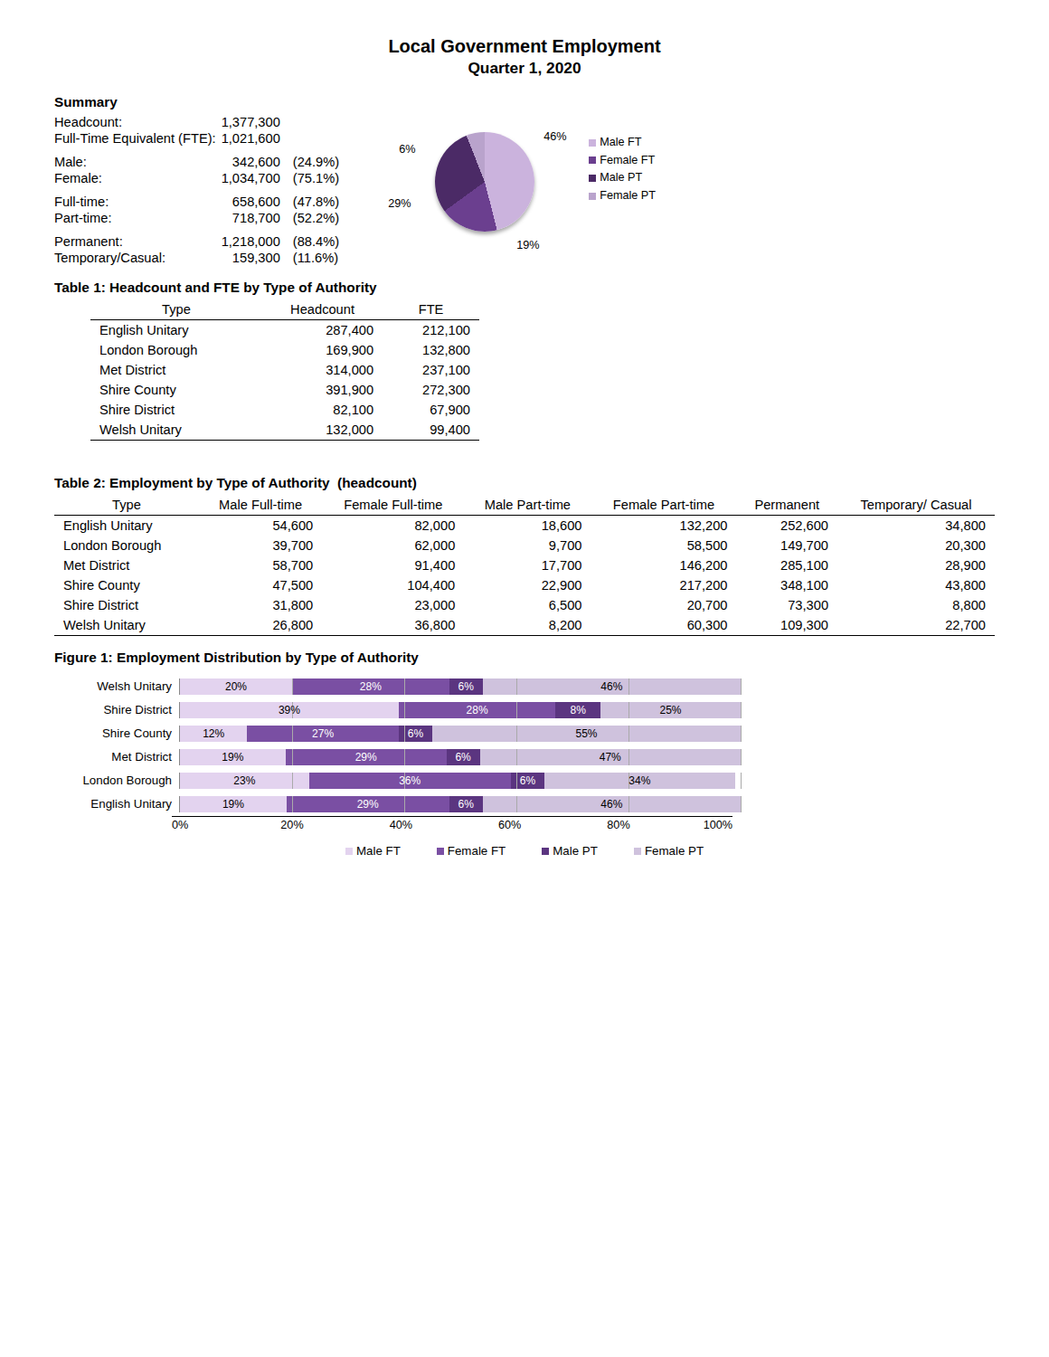Local Government Employment
Quarter 1, 2020
Summary
| Headcount: | 1,377,300 | |
| Full-Time Equivalent (FTE): | 1,021,600 | |
| Male: | 342,600 | (24.9%) |
| Female: | 1,034,700 | (75.1%) |
| Full-time: | 658,600 | (47.8%) |
| Part-time: | 718,700 | (52.2%) |
| Permanent: | 1,218,000 | (88.4%) |
| Temporary/Casual: | 159,300 | (11.6%) |
46%
6%
29%
19%
Male FT
Female FT
Male PT
Female PT
Table 1: Headcount and FTE by Type of Authority
| Type | Headcount | FTE |
| --- | --- | --- |
| English Unitary | 287,400 | 212,100 |
| London Borough | 169,900 | 132,800 |
| Met District | 314,000 | 237,100 |
| Shire County | 391,900 | 272,300 |
| Shire District | 82,100 | 67,900 |
| Welsh Unitary | 132,000 | 99,400 |
Table 2: Employment by Type of Authority (headcount)
| Type | Male Full-time | Female Full-time | Male Part-time | Female Part-time | Permanent | Temporary/ Casual |
| --- | --- | --- | --- | --- | --- | --- |
| English Unitary | 54,600 | 82,000 | 18,600 | 132,200 | 252,600 | 34,800 |
| London Borough | 39,700 | 62,000 | 9,700 | 58,500 | 149,700 | 20,300 |
| Met District | 58,700 | 91,400 | 17,700 | 146,200 | 285,100 | 28,900 |
| Shire County | 47,500 | 104,400 | 22,900 | 217,200 | 348,100 | 43,800 |
| Shire District | 31,800 | 23,000 | 6,500 | 20,700 | 73,300 | 8,800 |
| Welsh Unitary | 26,800 | 36,800 | 8,200 | 60,300 | 109,300 | 22,700 |
Figure 1: Employment Distribution by Type of Authority
Welsh Unitary
20%
28%
6%
46%
Shire District
39%
28%
8%
25%
Shire County
12%
27%
6%
55%
Met District
19%
29%
6%
47%
London Borough
23%
36%
6%
34%
English Unitary
19%
29%
6%
46%
0%
20%
40%
60%
80%
100%
Male FT
Female FT
Male PT
Female PT